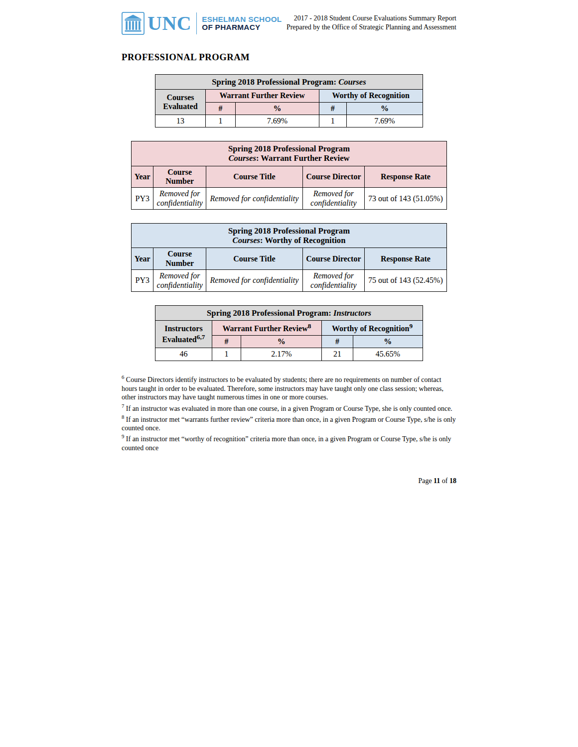UNC
ESHELMAN SCHOOL
OF PHARMACY
2017 - 2018 Student Course Evaluations Summary Report
Prepared by the Office of Strategic Planning and Assessment
PROFESSIONAL PROGRAM
| Spring 2018 Professional Program: Courses |
| Courses Evaluated | Warrant Further Review | Worthy of Recognition |
| # | % | # | % |
| 13 | 1 | 7.69% | 1 | 7.69% |
| Spring 2018 Professional Program Courses : Warrant Further Review |
| Year | Course Number | Course Title | Course Director | Response Rate |
| PY3 | Removed for confidentiality | Removed for confidentiality | Removed for confidentiality | 73 out of 143 (51.05%) |
| Spring 2018 Professional Program Courses : Worthy of Recognition |
| Year | Course Number | Course Title | Course Director | Response Rate |
| PY3 | Removed for confidentiality | Removed for confidentiality | Removed for confidentiality | 75 out of 143 (52.45%) |
| Spring 2018 Professional Program: Instructors |
| Instructors Evaluated 6,7 | Warrant Further Review 8 | Worthy of Recognition 9 |
| # | % | # | % |
| 46 | 1 | 2.17% | 21 | 45.65% |
6 Course Directors identify instructors to be evaluated by students; there are no requirements on number of contact hours taught in order to be evaluated. Therefore, some instructors may have taught only one class session; whereas, other instructors may have taught numerous times in one or more courses.
7 If an instructor was evaluated in more than one course, in a given Program or Course Type, she is only counted once.
8 If an instructor met “warrants further review” criteria more than once, in a given Program or Course Type, s/he is only counted once.
9 If an instructor met “worthy of recognition” criteria more than once, in a given Program or Course Type, s/he is only counted once
Page 11 of 18